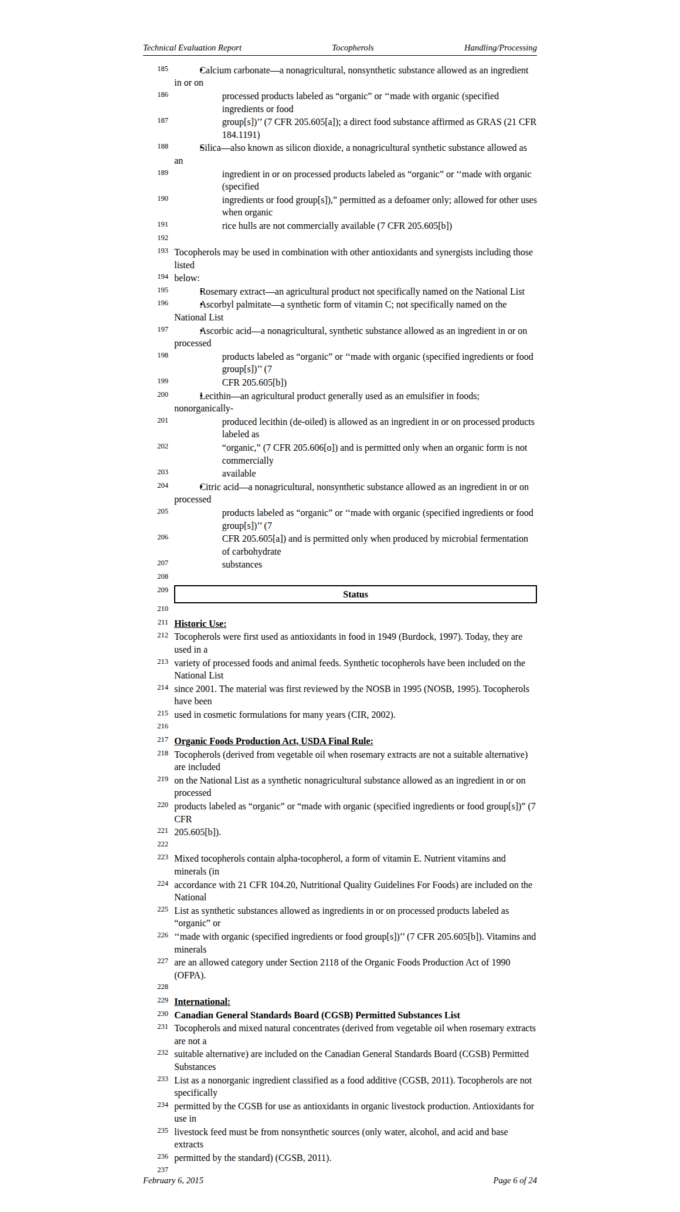Technical Evaluation Report
Tocopherols
Handling/Processing
185
•Calcium carbonate—a nonagricultural, nonsynthetic substance allowed as an ingredient in or on
186
processed products labeled as “organic” or ‘‘made with organic (specified ingredients or food
187
group[s])’’ (7 CFR 205.605[a]); a direct food substance affirmed as GRAS (21 CFR 184.1191)
188
•Silica—also known as silicon dioxide, a nonagricultural synthetic substance allowed as an
189
ingredient in or on processed products labeled as “organic” or ‘‘made with organic (specified
190
ingredients or food group[s]),” permitted as a defoamer only; allowed for other uses when organic
191
rice hulls are not commercially available (7 CFR 205.605[b])
192
193
Tocopherols may be used in combination with other antioxidants and synergists including those listed
194
below:
195
•Rosemary extract—an agricultural product not specifically named on the National List
196
•Ascorbyl palmitate—a synthetic form of vitamin C; not specifically named on the National List
197
•Ascorbic acid—a nonagricultural, synthetic substance allowed as an ingredient in or on processed
198
products labeled as “organic” or ‘‘made with organic (specified ingredients or food group[s])’’ (7
199
CFR 205.605[b])
200
•Lecithin—an agricultural product generally used as an emulsifier in foods; nonorganically-
201
produced lecithin (de-oiled) is allowed as an ingredient in or on processed products labeled as
202
“organic,” (7 CFR 205.606[o]) and is permitted only when an organic form is not commercially
203
available
204
•Citric acid—a nonagricultural, nonsynthetic substance allowed as an ingredient in or on processed
205
products labeled as “organic” or ‘‘made with organic (specified ingredients or food group[s])’’ (7
206
CFR 205.605[a]) and is permitted only when produced by microbial fermentation of carbohydrate
207
substances
208
209
Status
210
211
Historic Use:
212
Tocopherols were first used as antioxidants in food in 1949 (Burdock, 1997). Today, they are used in a
213
variety of processed foods and animal feeds. Synthetic tocopherols have been included on the National List
214
since 2001. The material was first reviewed by the NOSB in 1995 (NOSB, 1995). Tocopherols have been
215
used in cosmetic formulations for many years (CIR, 2002).
216
217
Organic Foods Production Act, USDA Final Rule:
218
Tocopherols (derived from vegetable oil when rosemary extracts are not a suitable alternative) are included
219
on the National List as a synthetic nonagricultural substance allowed as an ingredient in or on processed
220
products labeled as “organic” or “made with organic (specified ingredients or food group[s])” (7 CFR
221
205.605[b]).
222
223
Mixed tocopherols contain alpha-tocopherol, a form of vitamin E. Nutrient vitamins and minerals (in
224
accordance with 21 CFR 104.20, Nutritional Quality Guidelines For Foods) are included on the National
225
List as synthetic substances allowed as ingredients in or on processed products labeled as “organic” or
226
‘‘made with organic (specified ingredients or food group[s])’’ (7 CFR 205.605[b]). Vitamins and minerals
227
are an allowed category under Section 2118 of the Organic Foods Production Act of 1990 (OFPA).
228
229
International:
230
Canadian General Standards Board (CGSB) Permitted Substances List
231
Tocopherols and mixed natural concentrates (derived from vegetable oil when rosemary extracts are not a
232
suitable alternative) are included on the Canadian General Standards Board (CGSB) Permitted Substances
233
List as a nonorganic ingredient classified as a food additive (CGSB, 2011). Tocopherols are not specifically
234
permitted by the CGSB for use as antioxidants in organic livestock production. Antioxidants for use in
235
livestock feed must be from nonsynthetic sources (only water, alcohol, and acid and base extracts
236
permitted by the standard) (CGSB, 2011).
237
February 6, 2015
Page 6 of 24